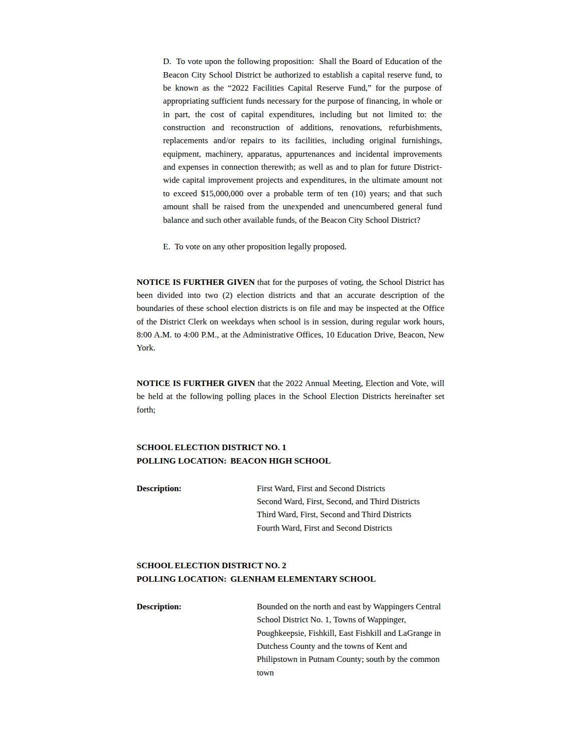D. To vote upon the following proposition: Shall the Board of Education of the Beacon City School District be authorized to establish a capital reserve fund, to be known as the “2022 Facilities Capital Reserve Fund,” for the purpose of appropriating sufficient funds necessary for the purpose of financing, in whole or in part, the cost of capital expenditures, including but not limited to: the construction and reconstruction of additions, renovations, refurbishments, replacements and/or repairs to its facilities, including original furnishings, equipment, machinery, apparatus, appurtenances and incidental improvements and expenses in connection therewith; as well as and to plan for future District-wide capital improvement projects and expenditures, in the ultimate amount not to exceed $15,000,000 over a probable term of ten (10) years; and that such amount shall be raised from the unexpended and unencumbered general fund balance and such other available funds, of the Beacon City School District?
E. To vote on any other proposition legally proposed.
NOTICE IS FURTHER GIVEN that for the purposes of voting, the School District has been divided into two (2) election districts and that an accurate description of the boundaries of these school election districts is on file and may be inspected at the Office of the District Clerk on weekdays when school is in session, during regular work hours, 8:00 A.M. to 4:00 P.M., at the Administrative Offices, 10 Education Drive, Beacon, New York.
NOTICE IS FURTHER GIVEN that the 2022 Annual Meeting, Election and Vote, will be held at the following polling places in the School Election Districts hereinafter set forth;
SCHOOL ELECTION DISTRICT NO. 1 POLLING LOCATION: BEACON HIGH SCHOOL
Description:
First Ward, First and Second Districts
Second Ward, First, Second, and Third Districts
Third Ward, First, Second and Third Districts
Fourth Ward, First and Second Districts
SCHOOL ELECTION DISTRICT NO. 2 POLLING LOCATION: GLENHAM ELEMENTARY SCHOOL
Description:
Bounded on the north and east by Wappingers Central School District No. 1, Towns of Wappinger, Poughkeepsie, Fishkill, East Fishkill and LaGrange in Dutchess County and the towns of Kent and Philipstown in Putnam County; south by the common town